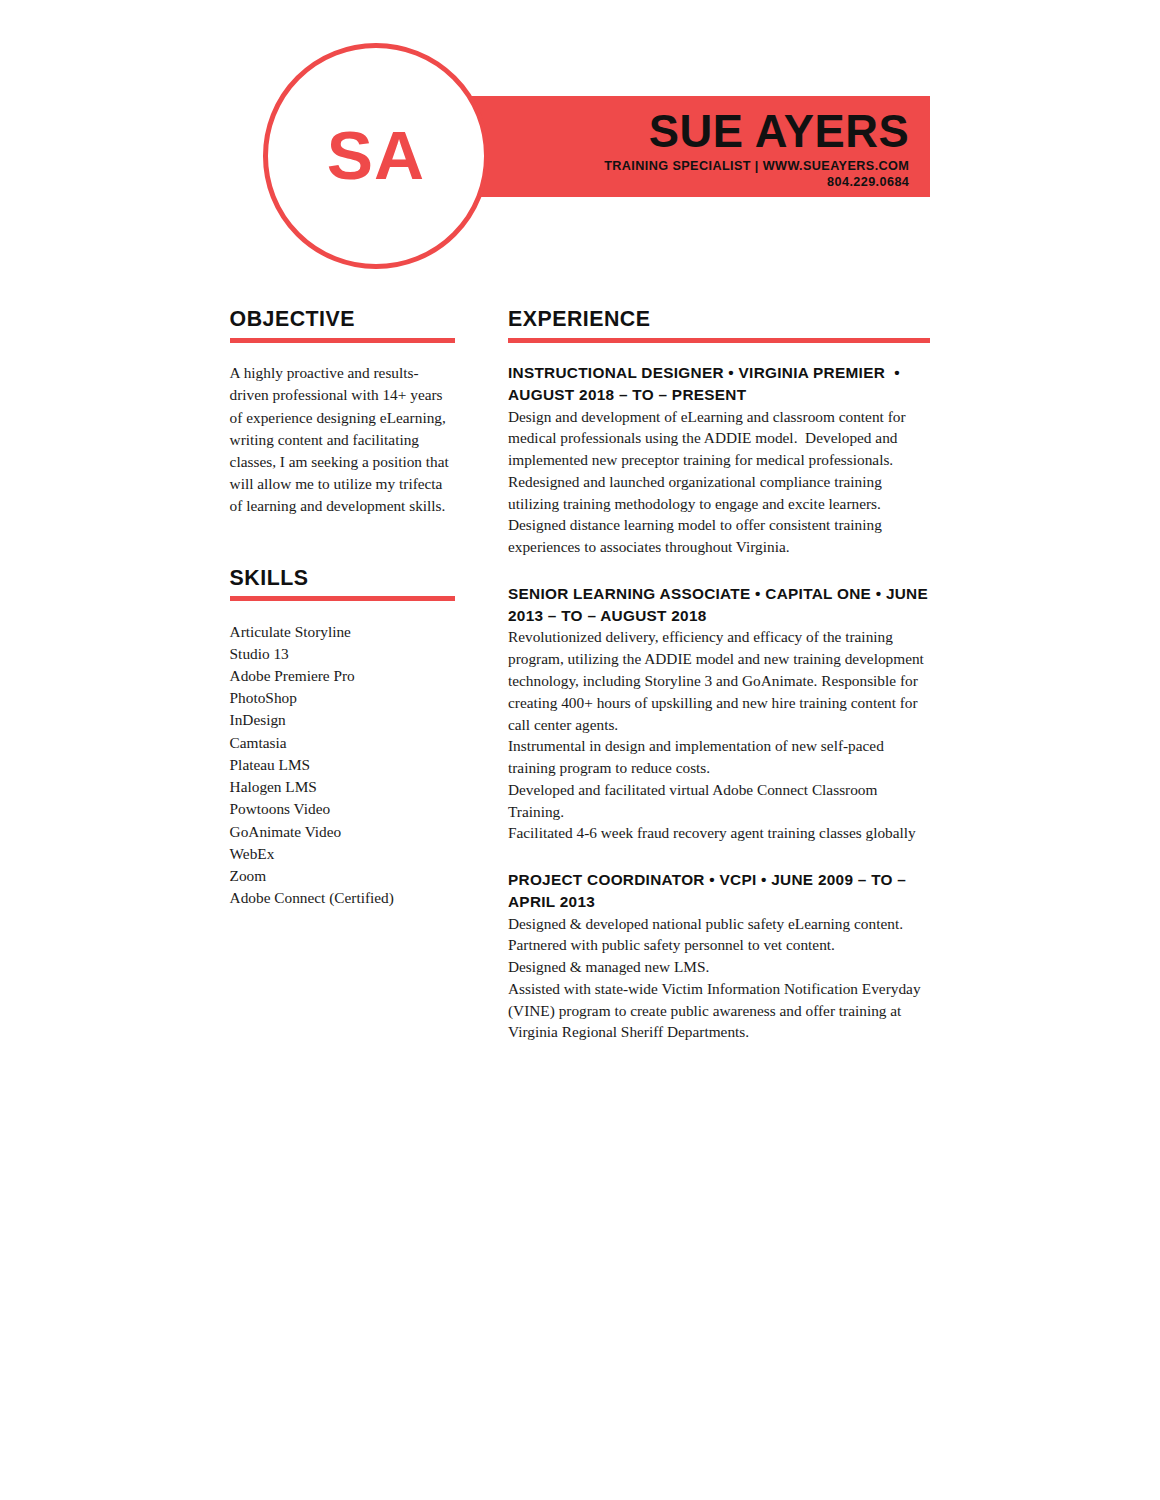SUE AYERS
TRAINING SPECIALIST | WWW.SUEAYERS.COM
804.229.0684
SA
OBJECTIVE
A highly proactive and results-driven professional with 14+ years of experience designing eLearning, writing content and facilitating classes, I am seeking a position that will allow me to utilize my trifecta of learning and development skills.
SKILLS
Articulate Storyline
Studio 13
Adobe Premiere Pro
PhotoShop
InDesign
Camtasia
Plateau LMS
Halogen LMS
Powtoons Video
GoAnimate Video
WebEx
Zoom
Adobe Connect (Certified)
EXPERIENCE
INSTRUCTIONAL DESIGNER • VIRGINIA PREMIER • AUGUST 2018 – TO – PRESENT
Design and development of eLearning and classroom content for medical professionals using the ADDIE model. Developed and implemented new preceptor training for medical professionals. Redesigned and launched organizational compliance training utilizing training methodology to engage and excite learners. Designed distance learning model to offer consistent training experiences to associates throughout Virginia.
SENIOR LEARNING ASSOCIATE • CAPITAL ONE • JUNE 2013 – TO – AUGUST 2018
Revolutionized delivery, efficiency and efficacy of the training program, utilizing the ADDIE model and new training development technology, including Storyline 3 and GoAnimate. Responsible for creating 400+ hours of upskilling and new hire training content for call center agents.
Instrumental in design and implementation of new self-paced training program to reduce costs.
Developed and facilitated virtual Adobe Connect Classroom Training.
Facilitated 4-6 week fraud recovery agent training classes globally
PROJECT COORDINATOR • VCPI • JUNE 2009 – TO – APRIL 2013
Designed & developed national public safety eLearning content.
Partnered with public safety personnel to vet content.
Designed & managed new LMS.
Assisted with state-wide Victim Information Notification Everyday (VINE) program to create public awareness and offer training at Virginia Regional Sheriff Departments.